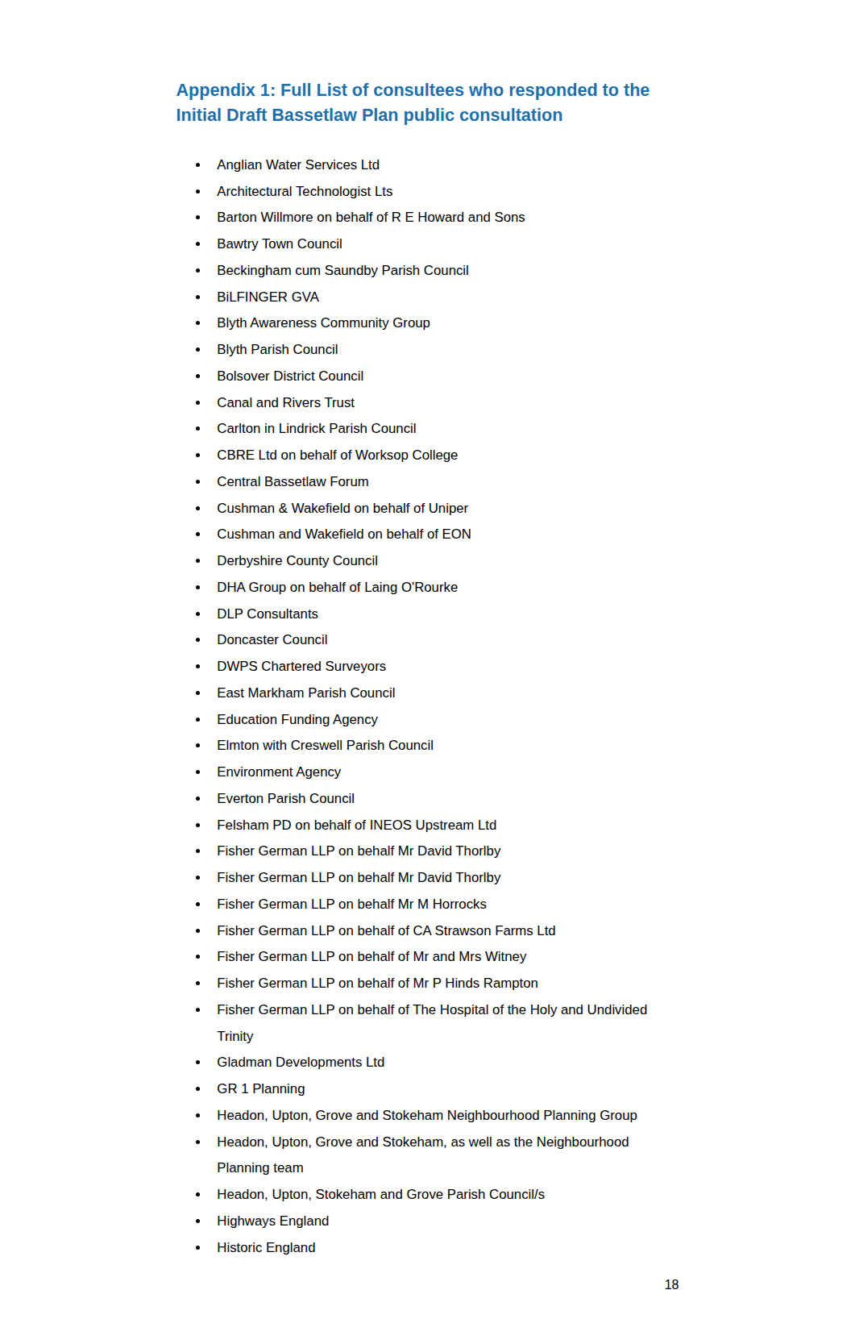Appendix 1: Full List of consultees who responded to the Initial Draft Bassetlaw Plan public consultation
Anglian Water Services Ltd
Architectural Technologist Lts
Barton Willmore on behalf of R E Howard and Sons
Bawtry Town Council
Beckingham cum Saundby Parish Council
BiLFINGER GVA
Blyth Awareness Community Group
Blyth Parish Council
Bolsover District Council
Canal and Rivers Trust
Carlton in Lindrick Parish Council
CBRE Ltd on behalf of Worksop College
Central Bassetlaw Forum
Cushman & Wakefield on behalf of Uniper
Cushman and Wakefield on behalf of EON
Derbyshire County Council
DHA Group on behalf of Laing O'Rourke
DLP Consultants
Doncaster Council
DWPS Chartered Surveyors
East Markham Parish Council
Education Funding Agency
Elmton with Creswell Parish Council
Environment Agency
Everton Parish Council
Felsham PD on behalf of INEOS Upstream Ltd
Fisher German LLP on behalf Mr David Thorlby
Fisher German LLP on behalf Mr David Thorlby
Fisher German LLP on behalf Mr M Horrocks
Fisher German LLP on behalf of CA Strawson Farms Ltd
Fisher German LLP on behalf of Mr and Mrs Witney
Fisher German LLP on behalf of Mr P Hinds Rampton
Fisher German LLP on behalf of The Hospital of the Holy and Undivided Trinity
Gladman Developments Ltd
GR 1 Planning
Headon, Upton, Grove and Stokeham Neighbourhood Planning Group
Headon, Upton, Grove and Stokeham, as well as the Neighbourhood Planning team
Headon, Upton, Stokeham and Grove Parish Council/s
Highways England
Historic England
18